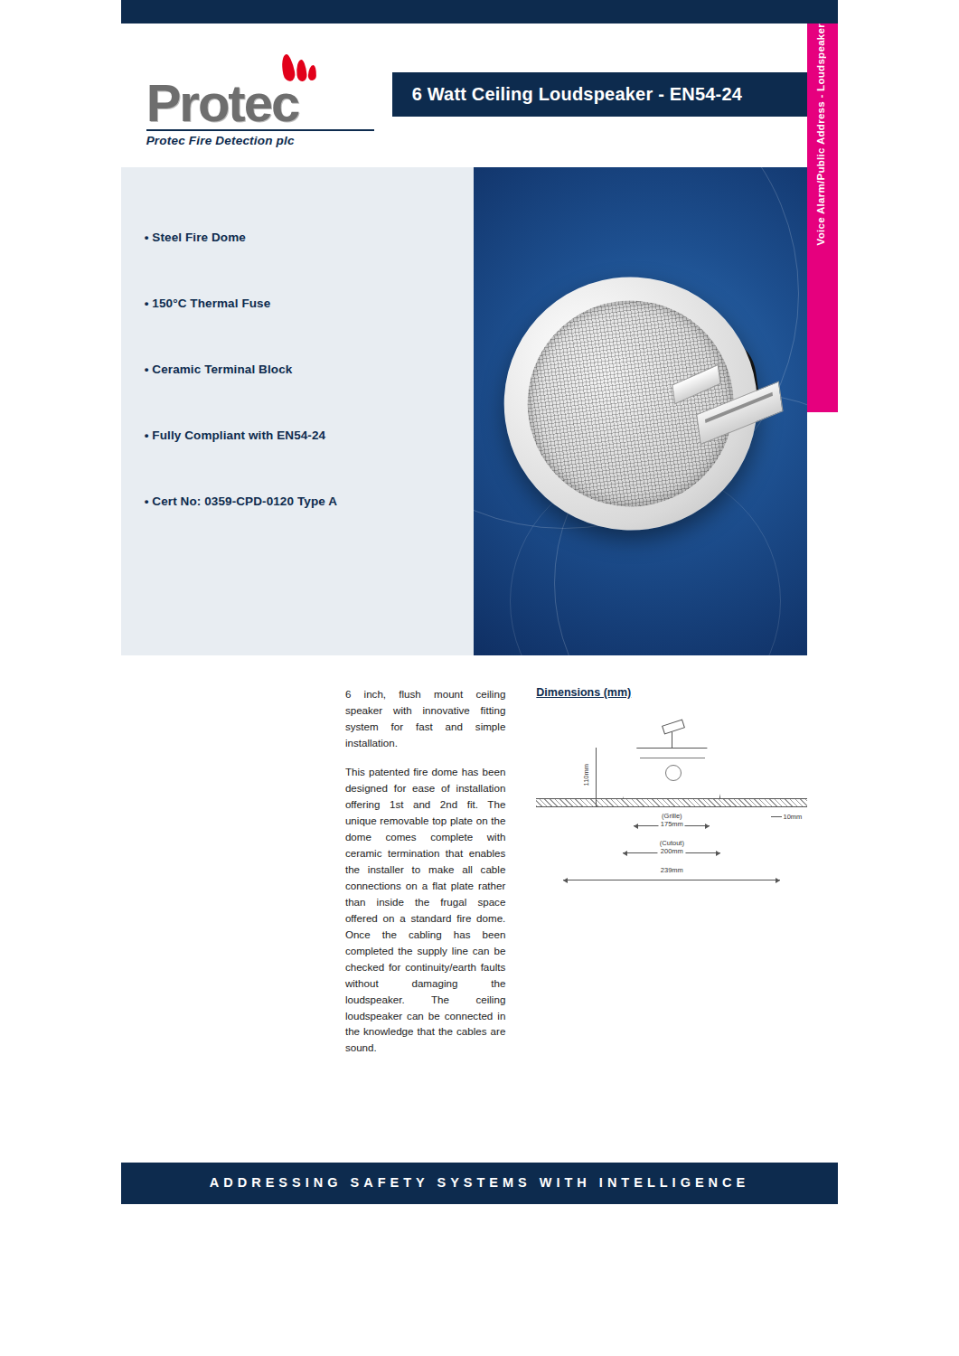Voice Alarm/Public Address - Loudspeaker
Protec
Protec Fire Detection plc
6 Watt Ceiling Loudspeaker - EN54-24
• Steel Fire Dome
• 150°C Thermal Fuse
• Ceramic Terminal Block
• Fully Compliant with EN54-24
• Cert No: 0359-CPD-0120 Type A
6 inch, flush mount ceiling speaker with innovative fitting system for fast and simple installation.
This patented fire dome has been designed for ease of installation offering 1st and 2nd fit. The unique removable top plate on the dome comes complete with ceramic termination that enables the installer to make all cable connections on a flat plate rather than inside the frugal space offered on a standard fire dome. Once the cabling has been completed the supply line can be checked for continuity/earth faults without damaging the loudspeaker. The ceiling loudspeaker can be connected in the knowledge that the cables are sound.
Dimensions (mm)
110mm
(Grille)
175mm
(Cutout)
200mm
239mm
10mm
ADDRESSING SAFETY SYSTEMS WITH INTELLIGENCE